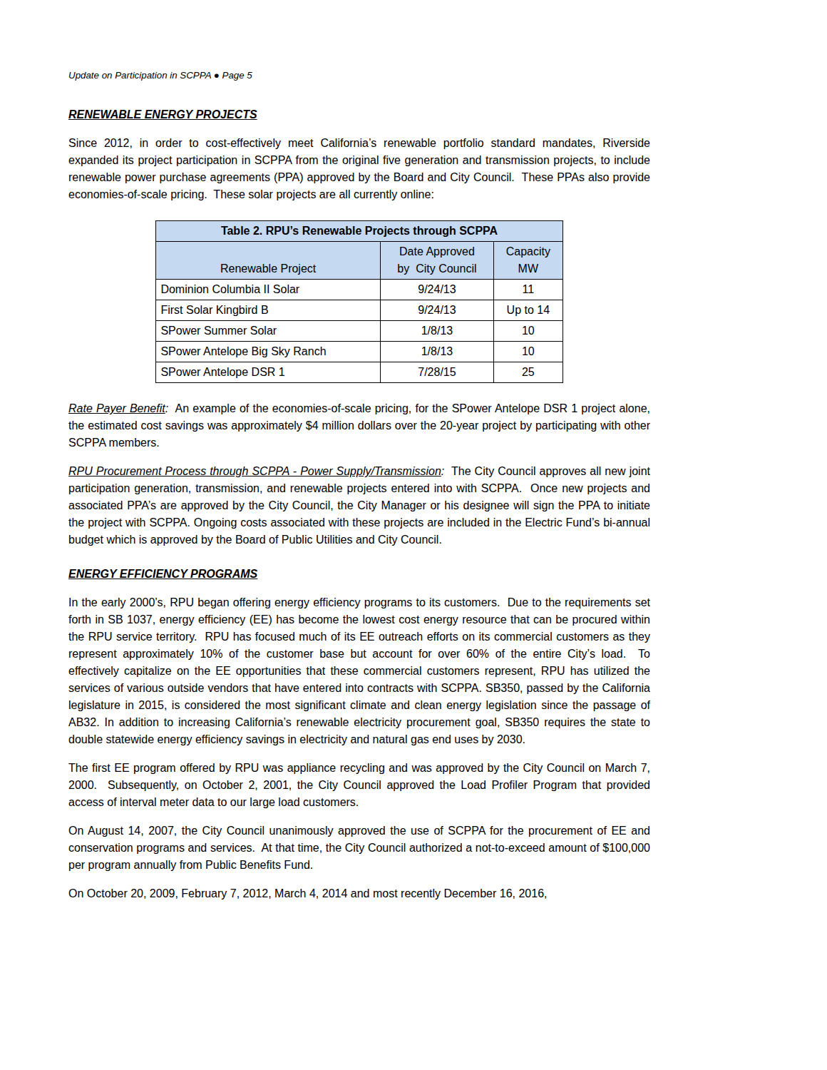Update on Participation in SCPPA ● Page 5
RENEWABLE ENERGY PROJECTS
Since 2012, in order to cost-effectively meet California’s renewable portfolio standard mandates, Riverside expanded its project participation in SCPPA from the original five generation and transmission projects, to include renewable power purchase agreements (PPA) approved by the Board and City Council. These PPAs also provide economies-of-scale pricing. These solar projects are all currently online:
Table 2. RPU’s Renewable Projects through SCPPA
| Renewable Project | Date Approved by City Council | Capacity MW |
| --- | --- | --- |
| Dominion Columbia II Solar | 9/24/13 | 11 |
| First Solar Kingbird B | 9/24/13 | Up to 14 |
| SPower Summer Solar | 1/8/13 | 10 |
| SPower Antelope Big Sky Ranch | 1/8/13 | 10 |
| SPower Antelope DSR 1 | 7/28/15 | 25 |
Rate Payer Benefit: An example of the economies-of-scale pricing, for the SPower Antelope DSR 1 project alone, the estimated cost savings was approximately $4 million dollars over the 20-year project by participating with other SCPPA members.
RPU Procurement Process through SCPPA - Power Supply/Transmission: The City Council approves all new joint participation generation, transmission, and renewable projects entered into with SCPPA. Once new projects and associated PPA’s are approved by the City Council, the City Manager or his designee will sign the PPA to initiate the project with SCPPA. Ongoing costs associated with these projects are included in the Electric Fund’s bi-annual budget which is approved by the Board of Public Utilities and City Council.
ENERGY EFFICIENCY PROGRAMS
In the early 2000’s, RPU began offering energy efficiency programs to its customers. Due to the requirements set forth in SB 1037, energy efficiency (EE) has become the lowest cost energy resource that can be procured within the RPU service territory. RPU has focused much of its EE outreach efforts on its commercial customers as they represent approximately 10% of the customer base but account for over 60% of the entire City’s load. To effectively capitalize on the EE opportunities that these commercial customers represent, RPU has utilized the services of various outside vendors that have entered into contracts with SCPPA. SB350, passed by the California legislature in 2015, is considered the most significant climate and clean energy legislation since the passage of AB32. In addition to increasing California’s renewable electricity procurement goal, SB350 requires the state to double statewide energy efficiency savings in electricity and natural gas end uses by 2030.
The first EE program offered by RPU was appliance recycling and was approved by the City Council on March 7, 2000. Subsequently, on October 2, 2001, the City Council approved the Load Profiler Program that provided access of interval meter data to our large load customers.
On August 14, 2007, the City Council unanimously approved the use of SCPPA for the procurement of EE and conservation programs and services. At that time, the City Council authorized a not-to-exceed amount of $100,000 per program annually from Public Benefits Fund.
On October 20, 2009, February 7, 2012, March 4, 2014 and most recently December 16, 2016,